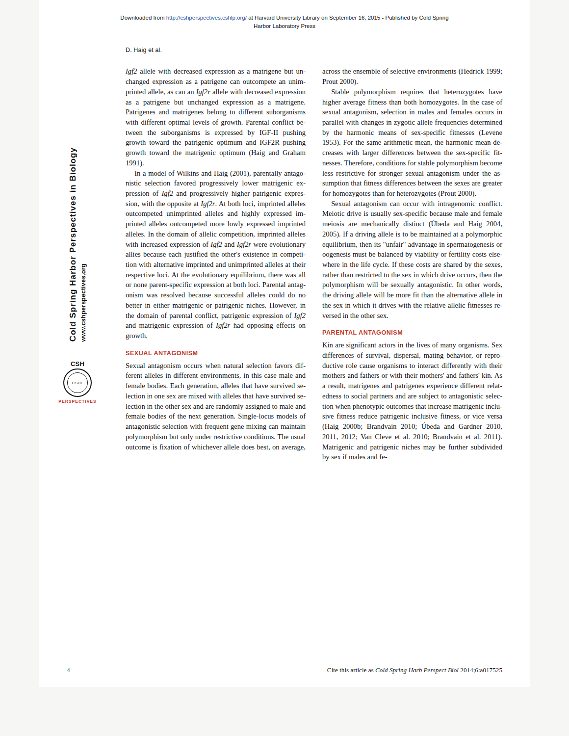Downloaded from http://cshperspectives.cshlp.org/ at Harvard University Library on September 16, 2015 - Published by Cold Spring
Harbor Laboratory Press
D. Haig et al.
Cold Spring Harbor Perspectives in Biology
www.cshperspectives.org
CSH
CSHL
PERSPECTIVES
Igf2 allele with decreased expression as a matrigene but unchanged expression as a patrigene can outcompete an unimprinted allele, as can an Igf2r allele with decreased expression as a patrigene but unchanged expression as a matrigene. Patrigenes and matrigenes belong to different suborganisms with different optimal levels of growth. Parental conflict between the suborganisms is expressed by IGF-II pushing growth toward the patrigenic optimum and IGF2R pushing growth toward the matrigenic optimum (Haig and Graham 1991).
In a model of Wilkins and Haig (2001), parentally antagonistic selection favored progressively lower matrigenic expression of Igf2 and progressively higher patrigenic expression, with the opposite at Igf2r. At both loci, imprinted alleles outcompeted unimprinted alleles and highly expressed imprinted alleles outcompeted more lowly expressed imprinted alleles. In the domain of allelic competition, imprinted alleles with increased expression of Igf2 and Igf2r were evolutionary allies because each justified the other's existence in competition with alternative imprinted and unimprinted alleles at their respective loci. At the evolutionary equilibrium, there was all or none parent-specific expression at both loci. Parental antagonism was resolved because successful alleles could do no better in either matrigenic or patrigenic niches. However, in the domain of parental conflict, patrigenic expression of Igf2 and matrigenic expression of Igf2r had opposing effects on growth.
SEXUAL ANTAGONISM
Sexual antagonism occurs when natural selection favors different alleles in different environments, in this case male and female bodies. Each generation, alleles that have survived selection in one sex are mixed with alleles that have survived selection in the other sex and are randomly assigned to male and female bodies of the next generation. Single-locus models of antagonistic selection with frequent gene mixing can maintain polymorphism but only under restrictive conditions. The usual outcome is fixation of whichever allele does best, on average, across the ensemble of selective environments (Hedrick 1999; Prout 2000).
Stable polymorphism requires that heterozygotes have higher average fitness than both homozygotes. In the case of sexual antagonism, selection in males and females occurs in parallel with changes in zygotic allele frequencies determined by the harmonic means of sex-specific fitnesses (Levene 1953). For the same arithmetic mean, the harmonic mean decreases with larger differences between the sex-specific fitnesses. Therefore, conditions for stable polymorphism become less restrictive for stronger sexual antagonism under the assumption that fitness differences between the sexes are greater for homozygotes than for heterozygotes (Prout 2000).
Sexual antagonism can occur with intragenomic conflict. Meiotic drive is usually sex-specific because male and female meiosis are mechanically distinct (Úbeda and Haig 2004, 2005). If a driving allele is to be maintained at a polymorphic equilibrium, then its "unfair" advantage in spermatogenesis or oogenesis must be balanced by viability or fertility costs elsewhere in the life cycle. If these costs are shared by the sexes, rather than restricted to the sex in which drive occurs, then the polymorphism will be sexually antagonistic. In other words, the driving allele will be more fit than the alternative allele in the sex in which it drives with the relative allelic fitnesses reversed in the other sex.
PARENTAL ANTAGONISM
Kin are significant actors in the lives of many organisms. Sex differences of survival, dispersal, mating behavior, or reproductive role cause organisms to interact differently with their mothers and fathers or with their mothers' and fathers' kin. As a result, matrigenes and patrigenes experience different relatedness to social partners and are subject to antagonistic selection when phenotypic outcomes that increase matrigenic inclusive fitness reduce patrigenic inclusive fitness, or vice versa (Haig 2000b; Brandvain 2010; Úbeda and Gardner 2010, 2011, 2012; Van Cleve et al. 2010; Brandvain et al. 2011). Matrigenic and patrigenic niches may be further subdivided by sex if males and fe-
4
Cite this article as Cold Spring Harb Perspect Biol 2014;6:a017525